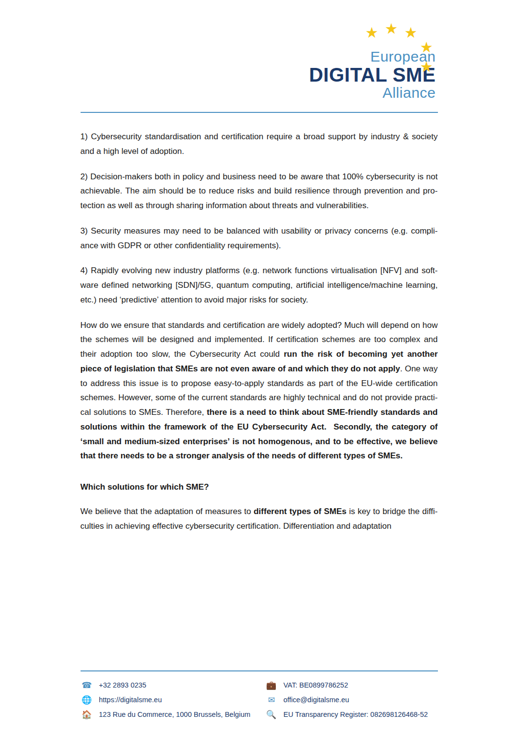★ ★ ★ ★ ★
European
DIGITAL SME
Alliance
1) Cybersecurity standardisation and certification require a broad support by industry & society and a high level of adoption.
2) Decision-makers both in policy and business need to be aware that 100% cybersecurity is not achievable. The aim should be to reduce risks and build resilience through prevention and protection as well as through sharing information about threats and vulnerabilities.
3) Security measures may need to be balanced with usability or privacy concerns (e.g. compliance with GDPR or other confidentiality requirements).
4) Rapidly evolving new industry platforms (e.g. network functions virtualisation [NFV] and software defined networking [SDN]/5G, quantum computing, artificial intelligence/machine learning, etc.) need ‘predictive’ attention to avoid major risks for society.
How do we ensure that standards and certification are widely adopted? Much will depend on how the schemes will be designed and implemented. If certification schemes are too complex and their adoption too slow, the Cybersecurity Act could run the risk of becoming yet another piece of legislation that SMEs are not even aware of and which they do not apply. One way to address this issue is to propose easy-to-apply standards as part of the EU-wide certification schemes. However, some of the current standards are highly technical and do not provide practical solutions to SMEs. Therefore, there is a need to think about SME-friendly standards and solutions within the framework of the EU Cybersecurity Act. Secondly, the category of ‘small and medium-sized enterprises’ is not homogenous, and to be effective, we believe that there needs to be a stronger analysis of the needs of different types of SMEs.
Which solutions for which SME?
We believe that the adaptation of measures to different types of SMEs is key to bridge the difficulties in achieving effective cybersecurity certification. Differentiation and adaptation
☎+32 2893 0235
💼VAT: BE0899786252
🌐https://digitalsme.eu
✉office@digitalsme.eu
🏠123 Rue du Commerce, 1000 Brussels, Belgium
🔍EU Transparency Register: 082698126468-52